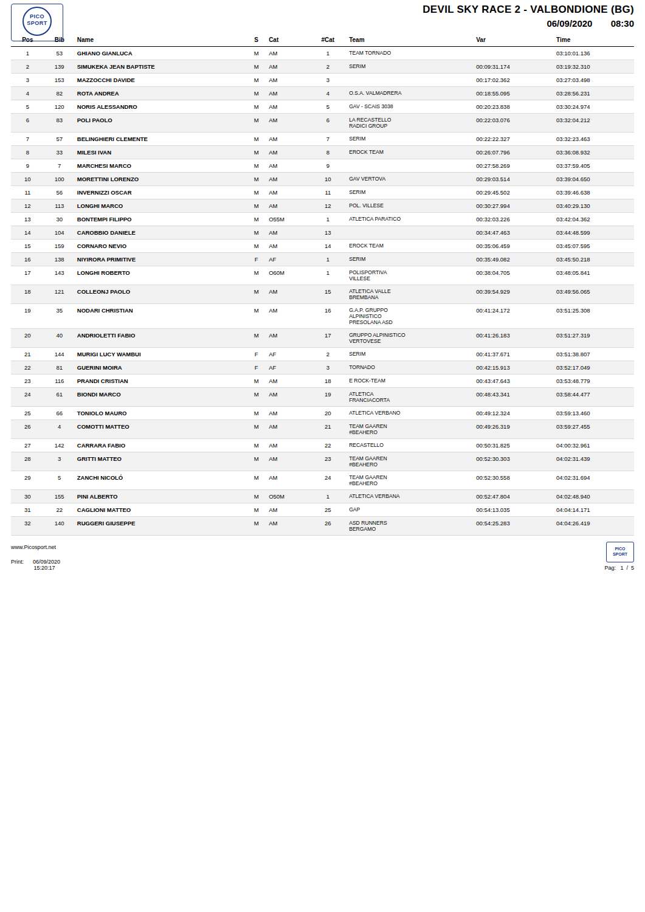PICO
SPORT
DEVIL SKY RACE 2 - VALBONDIONE (BG)
06/09/2020 08:30
| Pos | Bib | Name | S | Cat | #Cat | Team | Var | Time |
| --- | --- | --- | --- | --- | --- | --- | --- | --- |
| 1 | 53 | GHIANO GIANLUCA | M | AM | 1 | TEAM TORNADO | | 03:10:01.136 |
| 2 | 139 | SIMUKEKA JEAN BAPTISTE | M | AM | 2 | SERIM | 00:09:31.174 | 03:19:32.310 |
| 3 | 153 | MAZZOCCHI DAVIDE | M | AM | 3 | | 00:17:02.362 | 03:27:03.498 |
| 4 | 82 | ROTA ANDREA | M | AM | 4 | O.S.A. VALMADRERA | 00:18:55.095 | 03:28:56.231 |
| 5 | 120 | NORIS ALESSANDRO | M | AM | 5 | GAV - SCAIS 3038 | 00:20:23.838 | 03:30:24.974 |
| 6 | 83 | POLI PAOLO | M | AM | 6 | LA RECASTELLO RADICI GROUP | 00:22:03.076 | 03:32:04.212 |
| 7 | 57 | BELINGHIERI CLEMENTE | M | AM | 7 | SERIM | 00:22:22.327 | 03:32:23.463 |
| 8 | 33 | MILESI IVAN | M | AM | 8 | EROCK TEAM | 00:26:07.796 | 03:36:08.932 |
| 9 | 7 | MARCHESI MARCO | M | AM | 9 | | 00:27:58.269 | 03:37:59.405 |
| 10 | 100 | MORETTINI LORENZO | M | AM | 10 | GAV VERTOVA | 00:29:03.514 | 03:39:04.650 |
| 11 | 56 | INVERNIZZI OSCAR | M | AM | 11 | SERIM | 00:29:45.502 | 03:39:46.638 |
| 12 | 113 | LONGHI MARCO | M | AM | 12 | POL. VILLESE | 00:30:27.994 | 03:40:29.130 |
| 13 | 30 | BONTEMPI FILIPPO | M | O55M | 1 | ATLETICA PARATICO | 00:32:03.226 | 03:42:04.362 |
| 14 | 104 | CAROBBIO DANIELE | M | AM | 13 | | 00:34:47.463 | 03:44:48.599 |
| 15 | 159 | CORNARO NEVIO | M | AM | 14 | EROCK TEAM | 00:35:06.459 | 03:45:07.595 |
| 16 | 138 | NIYIRORA PRIMITIVE | F | AF | 1 | SERIM | 00:35:49.082 | 03:45:50.218 |
| 17 | 143 | LONGHI ROBERTO | M | O60M | 1 | POLISPORTIVA VILLESE | 00:38:04.705 | 03:48:05.841 |
| 18 | 121 | COLLEONJ PAOLO | M | AM | 15 | ATLETICA VALLE BREMBANA | 00:39:54.929 | 03:49:56.065 |
| 19 | 35 | NODARI CHRISTIAN | M | AM | 16 | G.A.P. GRUPPO ALPINISTICO PRESOLANA ASD | 00:41:24.172 | 03:51:25.308 |
| 20 | 40 | ANDRIOLETTI FABIO | M | AM | 17 | GRUPPO ALPINISTICO VERTOVESE | 00:41:26.183 | 03:51:27.319 |
| 21 | 144 | MURIGI LUCY WAMBUI | F | AF | 2 | SERIM | 00:41:37.671 | 03:51:38.807 |
| 22 | 81 | GUERINI MOIRA | F | AF | 3 | TORNADO | 00:42:15.913 | 03:52:17.049 |
| 23 | 116 | PRANDI CRISTIAN | M | AM | 18 | E ROCK-TEAM | 00:43:47.643 | 03:53:48.779 |
| 24 | 61 | BIONDI MARCO | M | AM | 19 | ATLETICA FRANCIACORTA | 00:48:43.341 | 03:58:44.477 |
| 25 | 66 | TONIOLO MAURO | M | AM | 20 | ATLETICA VERBANO | 00:49:12.324 | 03:59:13.460 |
| 26 | 4 | COMOTTI MATTEO | M | AM | 21 | TEAM GAAREN #BEAHERO | 00:49:26.319 | 03:59:27.455 |
| 27 | 142 | CARRARA FABIO | M | AM | 22 | RECASTELLO | 00:50:31.825 | 04:00:32.961 |
| 28 | 3 | GRITTI MATTEO | M | AM | 23 | TEAM GAAREN #BEAHERO | 00:52:30.303 | 04:02:31.439 |
| 29 | 5 | ZANCHI NICOLÓ | M | AM | 24 | TEAM GAAREN #BEAHERO | 00:52:30.558 | 04:02:31.694 |
| 30 | 155 | PINI ALBERTO | M | O50M | 1 | ATLETICA VERBANA | 00:52:47.804 | 04:02:48.940 |
| 31 | 22 | CAGLIONI MATTEO | M | AM | 25 | GAP | 00:54:13.035 | 04:04:14.171 |
| 32 | 140 | RUGGERI GIUSEPPE | M | AM | 26 | ASD RUNNERS BERGAMO | 00:54:25.283 | 04:04:26.419 |
www.Picosport.net
PICO
SPORT
Print: 06/09/2020
15:20:17
Pag: 1 / 5